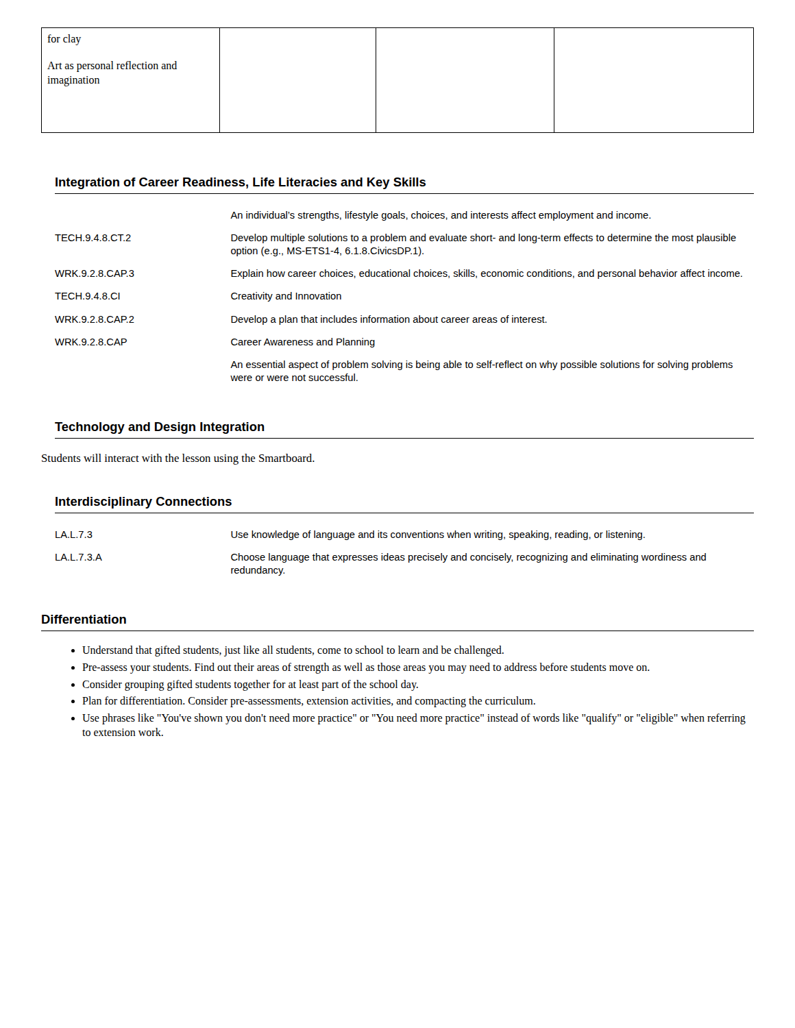| for clay Art as personal reflection and imagination | | | |
Integration of Career Readiness, Life Literacies and Key Skills
| | An individual’s strengths, lifestyle goals, choices, and interests affect employment and income. |
| TECH.9.4.8.CT.2 | Develop multiple solutions to a problem and evaluate short- and long-term effects to determine the most plausible option (e.g., MS-ETS1-4, 6.1.8.CivicsDP.1). |
| WRK.9.2.8.CAP.3 | Explain how career choices, educational choices, skills, economic conditions, and personal behavior affect income. |
| TECH.9.4.8.CI | Creativity and Innovation |
| WRK.9.2.8.CAP.2 | Develop a plan that includes information about career areas of interest. |
| WRK.9.2.8.CAP | Career Awareness and Planning |
| | An essential aspect of problem solving is being able to self-reflect on why possible solutions for solving problems were or were not successful. |
Technology and Design Integration
Students will interact with the lesson using the Smartboard.
Interdisciplinary Connections
| LA.L.7.3 | Use knowledge of language and its conventions when writing, speaking, reading, or listening. |
| LA.L.7.3.A | Choose language that expresses ideas precisely and concisely, recognizing and eliminating wordiness and redundancy. |
Differentiation
Understand that gifted students, just like all students, come to school to learn and be challenged.
Pre-assess your students. Find out their areas of strength as well as those areas you may need to address before students move on.
Consider grouping gifted students together for at least part of the school day.
Plan for differentiation. Consider pre-assessments, extension activities, and compacting the curriculum.
Use phrases like "You've shown you don't need more practice" or "You need more practice" instead of words like "qualify" or "eligible" when referring to extension work.